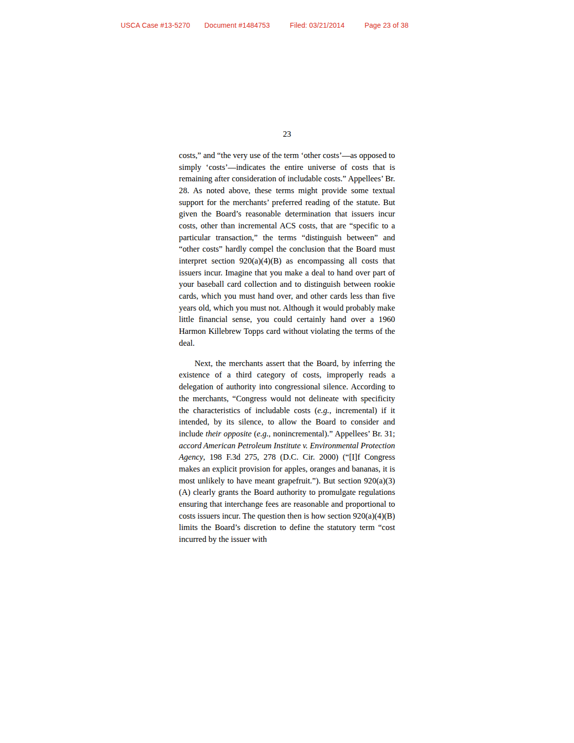USCA Case #13-5270 Document #1484753 Filed: 03/21/2014 Page 23 of 38
23
costs,” and “the very use of the term ‘other costs’—as opposed to simply ‘costs’—indicates the entire universe of costs that is remaining after consideration of includable costs.” Appellees’ Br. 28. As noted above, these terms might provide some textual support for the merchants’ preferred reading of the statute. But given the Board’s reasonable determination that issuers incur costs, other than incremental ACS costs, that are “specific to a particular transaction,” the terms “distinguish between” and “other costs” hardly compel the conclusion that the Board must interpret section 920(a)(4)(B) as encompassing all costs that issuers incur. Imagine that you make a deal to hand over part of your baseball card collection and to distinguish between rookie cards, which you must hand over, and other cards less than five years old, which you must not. Although it would probably make little financial sense, you could certainly hand over a 1960 Harmon Killebrew Topps card without violating the terms of the deal.
Next, the merchants assert that the Board, by inferring the existence of a third category of costs, improperly reads a delegation of authority into congressional silence. According to the merchants, “Congress would not delineate with specificity the characteristics of includable costs (e.g., incremental) if it intended, by its silence, to allow the Board to consider and include their opposite (e.g., nonincremental).” Appellees’ Br. 31; accord American Petroleum Institute v. Environmental Protection Agency, 198 F.3d 275, 278 (D.C. Cir. 2000) (“[I]f Congress makes an explicit provision for apples, oranges and bananas, it is most unlikely to have meant grapefruit.”). But section 920(a)(3)(A) clearly grants the Board authority to promulgate regulations ensuring that interchange fees are reasonable and proportional to costs issuers incur. The question then is how section 920(a)(4)(B) limits the Board’s discretion to define the statutory term “cost incurred by the issuer with